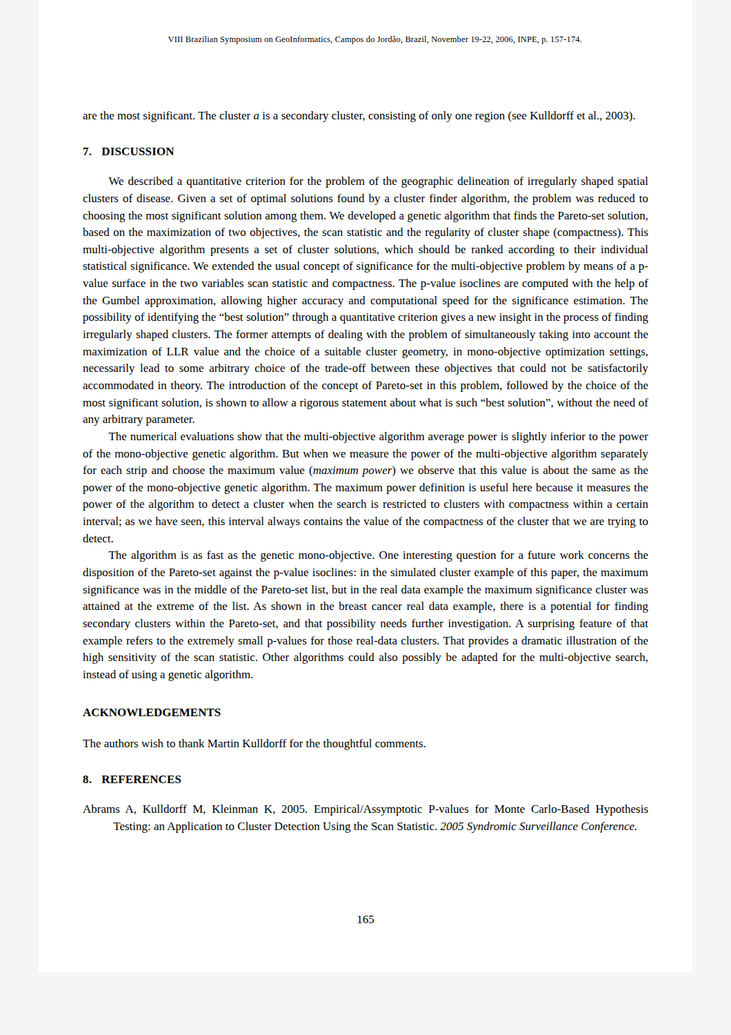VIII Brazilian Symposium on GeoInformatics, Campos do Jordão, Brazil, November 19-22, 2006, INPE, p. 157-174.
are the most significant. The cluster a is a secondary cluster, consisting of only one region (see Kulldorff et al., 2003).
7. DISCUSSION
We described a quantitative criterion for the problem of the geographic delineation of irregularly shaped spatial clusters of disease. Given a set of optimal solutions found by a cluster finder algorithm, the problem was reduced to choosing the most significant solution among them. We developed a genetic algorithm that finds the Pareto-set solution, based on the maximization of two objectives, the scan statistic and the regularity of cluster shape (compactness). This multi-objective algorithm presents a set of cluster solutions, which should be ranked according to their individual statistical significance. We extended the usual concept of significance for the multi-objective problem by means of a p-value surface in the two variables scan statistic and compactness. The p-value isoclines are computed with the help of the Gumbel approximation, allowing higher accuracy and computational speed for the significance estimation. The possibility of identifying the “best solution” through a quantitative criterion gives a new insight in the process of finding irregularly shaped clusters. The former attempts of dealing with the problem of simultaneously taking into account the maximization of LLR value and the choice of a suitable cluster geometry, in mono-objective optimization settings, necessarily lead to some arbitrary choice of the trade-off between these objectives that could not be satisfactorily accommodated in theory. The introduction of the concept of Pareto-set in this problem, followed by the choice of the most significant solution, is shown to allow a rigorous statement about what is such “best solution”, without the need of any arbitrary parameter.
The numerical evaluations show that the multi-objective algorithm average power is slightly inferior to the power of the mono-objective genetic algorithm. But when we measure the power of the multi-objective algorithm separately for each strip and choose the maximum value (maximum power) we observe that this value is about the same as the power of the mono-objective genetic algorithm. The maximum power definition is useful here because it measures the power of the algorithm to detect a cluster when the search is restricted to clusters with compactness within a certain interval; as we have seen, this interval always contains the value of the compactness of the cluster that we are trying to detect.
The algorithm is as fast as the genetic mono-objective. One interesting question for a future work concerns the disposition of the Pareto-set against the p-value isoclines: in the simulated cluster example of this paper, the maximum significance was in the middle of the Pareto-set list, but in the real data example the maximum significance cluster was attained at the extreme of the list. As shown in the breast cancer real data example, there is a potential for finding secondary clusters within the Pareto-set, and that possibility needs further investigation. A surprising feature of that example refers to the extremely small p-values for those real-data clusters. That provides a dramatic illustration of the high sensitivity of the scan statistic. Other algorithms could also possibly be adapted for the multi-objective search, instead of using a genetic algorithm.
Acknowledgements
The authors wish to thank Martin Kulldorff for the thoughtful comments.
8. REFERENCES
Abrams A, Kulldorff M, Kleinman K, 2005. Empirical/Assymptotic P-values for Monte Carlo-Based Hypothesis Testing: an Application to Cluster Detection Using the Scan Statistic. 2005 Syndromic Surveillance Conference.
165